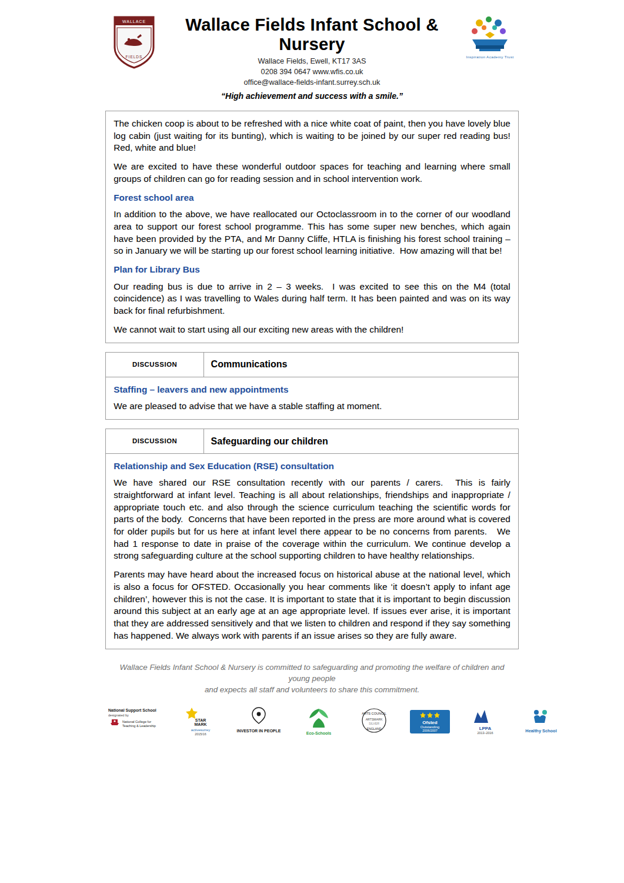WALLACE FIELDS
Wallace Fields Infant School & Nursery
Wallace Fields, Ewell, KT17 3AS
0208 394 0647 www.wfis.co.uk
office@wallace-fields-infant.surrey.sch.uk
“High achievement and success with a smile.”
Inspiration Academy Trust
The chicken coop is about to be refreshed with a nice white coat of paint, then you have lovely blue log cabin (just waiting for its bunting), which is waiting to be joined by our super red reading bus! Red, white and blue!
We are excited to have these wonderful outdoor spaces for teaching and learning where small groups of children can go for reading session and in school intervention work.
Forest school area
In addition to the above, we have reallocated our Octoclassroom in to the corner of our woodland area to support our forest school programme. This has some super new benches, which again have been provided by the PTA, and Mr Danny Cliffe, HTLA is finishing his forest school training – so in January we will be starting up our forest school learning initiative. How amazing will that be!
Plan for Library Bus
Our reading bus is due to arrive in 2 – 3 weeks. I was excited to see this on the M4 (total coincidence) as I was travelling to Wales during half term. It has been painted and was on its way back for final refurbishment.
We cannot wait to start using all our exciting new areas with the children!
Discussion
Communications
Staffing – leavers and new appointments
We are pleased to advise that we have a stable staffing at moment.
Discussion
Safeguarding our children
Relationship and Sex Education (RSE) consultation
We have shared our RSE consultation recently with our parents / carers. This is fairly straightforward at infant level. Teaching is all about relationships, friendships and inappropriate / appropriate touch etc. and also through the science curriculum teaching the scientific words for parts of the body. Concerns that have been reported in the press are more around what is covered for older pupils but for us here at infant level there appear to be no concerns from parents. We had 1 response to date in praise of the coverage within the curriculum. We continue develop a strong safeguarding culture at the school supporting children to have healthy relationships.
Parents may have heard about the increased focus on historical abuse at the national level, which is also a focus for OFSTED. Occasionally you hear comments like ‘it doesn’t apply to infant age children’, however this is not the case. It is important to state that it is important to begin discussion around this subject at an early age at an age appropriate level. If issues ever arise, it is important that they are addressed sensitively and that we listen to children and respond if they say something has happened. We always work with parents if an issue arises so they are fully aware.
Wallace Fields Infant School & Nursery is committed to safeguarding and promoting the welfare of children and young people
and expects all staff and volunteers to share this commitment.
National Support School designated by National College for Teaching & Leadership
STAR MARK activesurrey 2015/16
INVESTOR IN PEOPLE
Eco-Schools
ARTS COUNCIL ARTSMARK SILVER ENGLAND
Ofsted Outstanding 2006/2007
LPPA 2013–2016
Healthy School